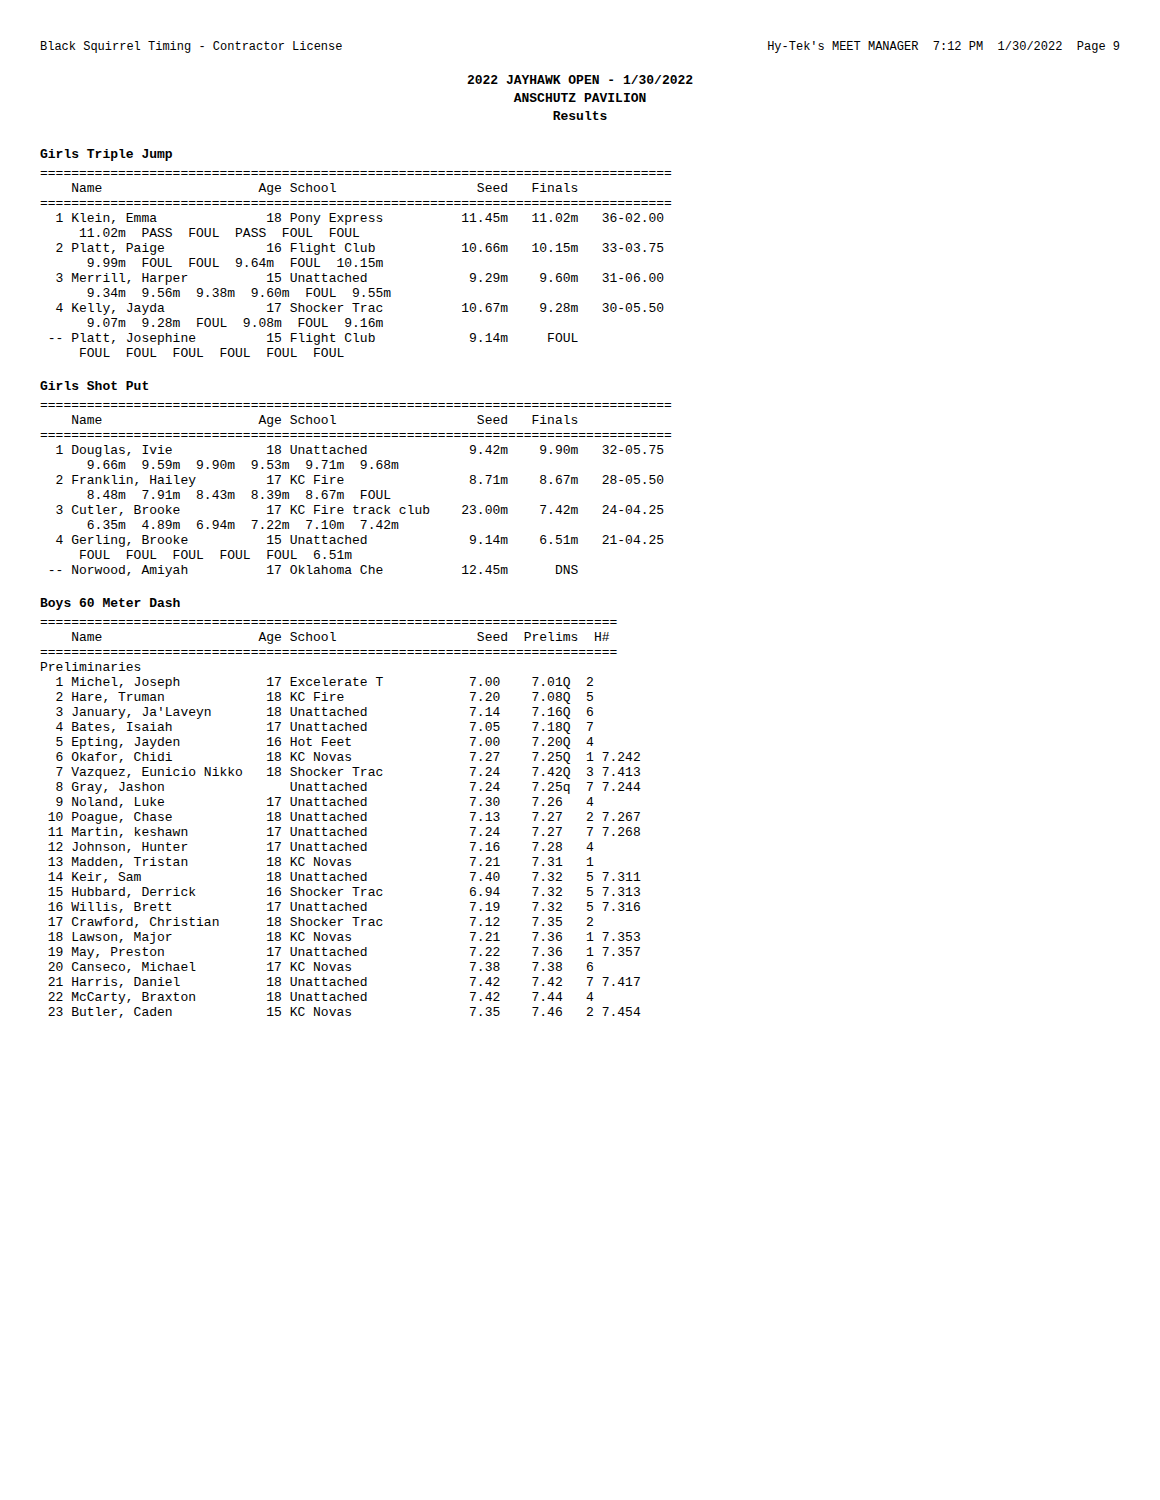Black Squirrel Timing - Contractor License Hy-Tek's MEET MANAGER 7:12 PM 1/30/2022 Page 9
2022 JAYHAWK OPEN - 1/30/2022
ANSCHUTZ PAVILION
Results
Girls Triple Jump
=================================================================================
    Name                    Age School                  Seed   Finals
=================================================================================
  1 Klein, Emma              18 Pony Express          11.45m   11.02m   36-02.00
     11.02m  PASS  FOUL  PASS  FOUL  FOUL
  2 Platt, Paige             16 Flight Club           10.66m   10.15m   33-03.75
      9.99m  FOUL  FOUL  9.64m  FOUL  10.15m
  3 Merrill, Harper          15 Unattached             9.29m    9.60m   31-06.00
      9.34m  9.56m  9.38m  9.60m  FOUL  9.55m
  4 Kelly, Jayda             17 Shocker Trac          10.67m    9.28m   30-05.50
      9.07m  9.28m  FOUL  9.08m  FOUL  9.16m
 -- Platt, Josephine         15 Flight Club            9.14m     FOUL
     FOUL  FOUL  FOUL  FOUL  FOUL  FOUL
Girls Shot Put
=================================================================================
    Name                    Age School                  Seed   Finals
=================================================================================
  1 Douglas, Ivie            18 Unattached             9.42m    9.90m   32-05.75
      9.66m  9.59m  9.90m  9.53m  9.71m  9.68m
  2 Franklin, Hailey         17 KC Fire                8.71m    8.67m   28-05.50
      8.48m  7.91m  8.43m  8.39m  8.67m  FOUL
  3 Cutler, Brooke           17 KC Fire track club    23.00m    7.42m   24-04.25
      6.35m  4.89m  6.94m  7.22m  7.10m  7.42m
  4 Gerling, Brooke          15 Unattached             9.14m    6.51m   21-04.25
     FOUL  FOUL  FOUL  FOUL  FOUL  6.51m
 -- Norwood, Amiyah          17 Oklahoma Che          12.45m      DNS
Boys 60 Meter Dash
==========================================================================
    Name                    Age School                  Seed  Prelims  H#
==========================================================================
Preliminaries
  1 Michel, Joseph           17 Excelerate T           7.00    7.01Q  2
  2 Hare, Truman             18 KC Fire                7.20    7.08Q  5
  3 January, Ja'Laveyn       18 Unattached             7.14    7.16Q  6
  4 Bates, Isaiah            17 Unattached             7.05    7.18Q  7
  5 Epting, Jayden           16 Hot Feet               7.00    7.20Q  4
  6 Okafor, Chidi            18 KC Novas               7.27    7.25Q  1 7.242
  7 Vazquez, Eunicio Nikko   18 Shocker Trac           7.24    7.42Q  3 7.413
  8 Gray, Jashon                Unattached             7.24    7.25q  7 7.244
  9 Noland, Luke             17 Unattached             7.30    7.26   4
 10 Poague, Chase            18 Unattached             7.13    7.27   2 7.267
 11 Martin, keshawn          17 Unattached             7.24    7.27   7 7.268
 12 Johnson, Hunter          17 Unattached             7.16    7.28   4
 13 Madden, Tristan          18 KC Novas               7.21    7.31   1
 14 Keir, Sam                18 Unattached             7.40    7.32   5 7.311
 15 Hubbard, Derrick         16 Shocker Trac           6.94    7.32   5 7.313
 16 Willis, Brett            17 Unattached             7.19    7.32   5 7.316
 17 Crawford, Christian      18 Shocker Trac           7.12    7.35   2
 18 Lawson, Major            18 KC Novas               7.21    7.36   1 7.353
 19 May, Preston             17 Unattached             7.22    7.36   1 7.357
 20 Canseco, Michael         17 KC Novas               7.38    7.38   6
 21 Harris, Daniel           18 Unattached             7.42    7.42   7 7.417
 22 McCarty, Braxton         18 Unattached             7.42    7.44   4
 23 Butler, Caden            15 KC Novas               7.35    7.46   2 7.454